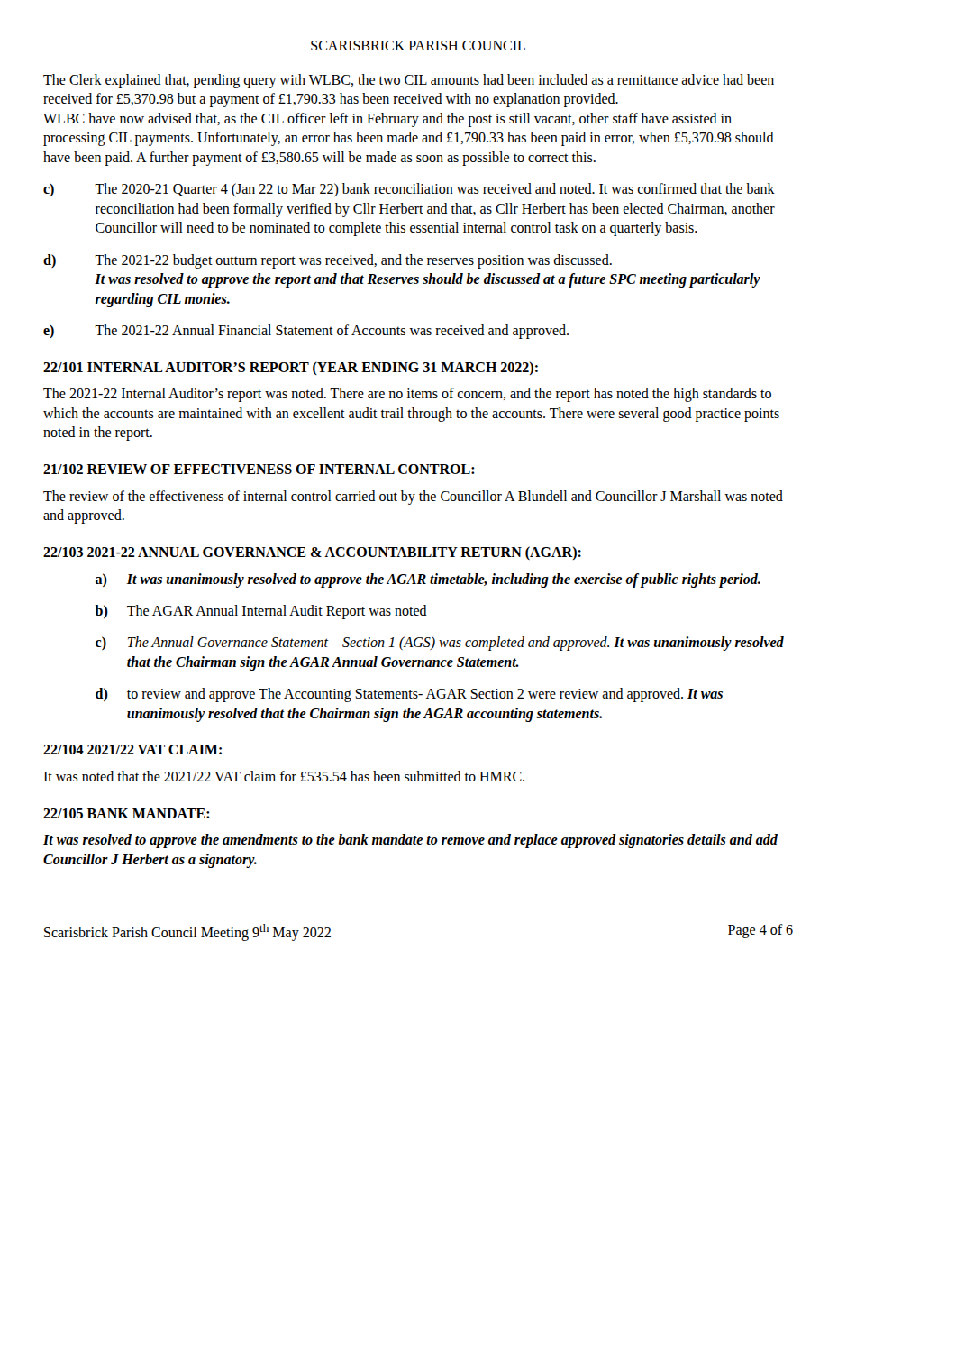SCARISBRICK PARISH COUNCIL
The Clerk explained that, pending query with WLBC, the two CIL amounts had been included as a remittance advice had been received for £5,370.98 but a payment of £1,790.33 has been received with no explanation provided.
WLBC have now advised that, as the CIL officer left in February and the post is still vacant, other staff have assisted in processing CIL payments. Unfortunately, an error has been made and £1,790.33 has been paid in error, when £5,370.98 should have been paid. A further payment of £3,580.65 will be made as soon as possible to correct this.
c) The 2020-21 Quarter 4 (Jan 22 to Mar 22) bank reconciliation was received and noted. It was confirmed that the bank reconciliation had been formally verified by Cllr Herbert and that, as Cllr Herbert has been elected Chairman, another Councillor will need to be nominated to complete this essential internal control task on a quarterly basis.
d) The 2021-22 budget outturn report was received, and the reserves position was discussed.
It was resolved to approve the report and that Reserves should be discussed at a future SPC meeting particularly regarding CIL monies.
e) The 2021-22 Annual Financial Statement of Accounts was received and approved.
22/101 INTERNAL AUDITOR’S REPORT (YEAR ENDING 31 MARCH 2022):
The 2021-22 Internal Auditor’s report was noted. There are no items of concern, and the report has noted the high standards to which the accounts are maintained with an excellent audit trail through to the accounts. There were several good practice points noted in the report.
21/102 REVIEW OF EFFECTIVENESS OF INTERNAL CONTROL:
The review of the effectiveness of internal control carried out by the Councillor A Blundell and Councillor J Marshall was noted and approved.
22/103 2021-22 ANNUAL GOVERNANCE & ACCOUNTABILITY RETURN (AGAR):
a) It was unanimously resolved to approve the AGAR timetable, including the exercise of public rights period.
b) The AGAR Annual Internal Audit Report was noted
c) The Annual Governance Statement – Section 1 (AGS) was completed and approved. It was unanimously resolved that the Chairman sign the AGAR Annual Governance Statement.
d) to review and approve The Accounting Statements- AGAR Section 2 were review and approved. It was unanimously resolved that the Chairman sign the AGAR accounting statements.
22/104 2021/22 VAT CLAIM:
It was noted that the 2021/22 VAT claim for £535.54 has been submitted to HMRC.
22/105 BANK MANDATE:
It was resolved to approve the amendments to the bank mandate to remove and replace approved signatories details and add Councillor J Herbert as a signatory.
Scarisbrick Parish Council Meeting 9th May 2022 Page 4 of 6